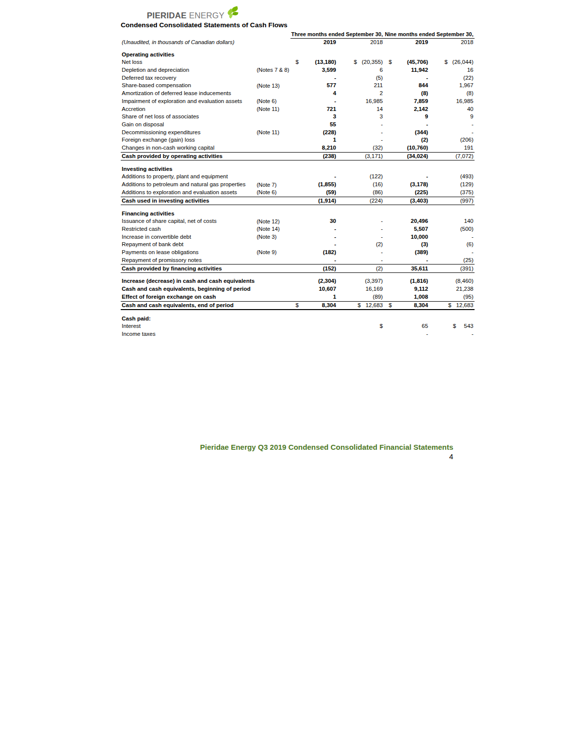PIERIDAE ENERGY
Condensed Consolidated Statements of Cash Flows
| | | Three months ended September 30, | Nine months ended September 30, |
| --- | --- | --- | --- |
| (Unaudited, in thousands of Canadian dollars) | | | 2019 | 2018 | | 2019 | 2018 |
| Operating activities | | | | | | | |
| Net loss | | $ | (13,180) | $ (20,355) | $ | (45,706) | $ (26,044) |
| Depletion and depreciation | (Notes 7 & 8) | | 3,599 | 6 | | 11,942 | 16 |
| Deferred tax recovery | | | - | (5) | | - | (22) |
| Share-based compensation | (Note 13) | | 577 | 211 | | 844 | 1,967 |
| Amortization of deferred lease inducements | | | 4 | 2 | | (8) | (8) |
| Impairment of exploration and evaluation assets | (Note 6) | | - | 16,985 | | 7,859 | 16,985 |
| Accretion | (Note 11) | | 721 | 14 | | 2,142 | 40 |
| Share of net loss of associates | | | 3 | 3 | | 9 | 9 |
| Gain on disposal | | | 55 | - | | - | - |
| Decommissioning expenditures | (Note 11) | | (228) | - | | (344) | - |
| Foreign exchange (gain) loss | | | 1 | - | | (2) | (206) |
| Changes in non-cash working capital | | | 8,210 | (32) | | (10,760) | 191 |
| Cash provided by operating activities | | | (238) | (3,171) | | (34,024) | (7,072) |
| Investing activities | | | | | | | |
| Additions to property, plant and equipment | | | - | (122) | | - | (493) |
| Additions to petroleum and natural gas properties | (Note 7) | | (1,855) | (16) | | (3,178) | (129) |
| Additions to exploration and evaluation assets | (Note 6) | | (59) | (86) | | (225) | (375) |
| Cash used in investing activities | | | (1,914) | (224) | | (3,403) | (997) |
| Financing activities | | | | | | | |
| Issuance of share capital, net of costs | (Note 12) | | 30 | - | | 20,496 | 140 |
| Restricted cash | (Note 14) | | - | - | | 5,507 | (500) |
| Increase in convertible debt | (Note 3) | | - | - | | 10,000 | - |
| Repayment of bank debt | | | - | (2) | | (3) | (6) |
| Payments on lease obligations | (Note 9) | | (182) | - | | (389) | - |
| Repayment of promissory notes | | | - | - | | - | (25) |
| Cash provided by financing activities | | | (152) | (2) | | 35,611 | (391) |
| Increase (decrease) in cash and cash equivalents | | | (2,304) | (3,397) | | (1,816) | (8,460) |
| Cash and cash equivalents, beginning of period | | | 10,607 | 16,169 | | 9,112 | 21,238 |
| Effect of foreign exchange on cash | | | 1 | (89) | | 1,008 | (95) |
| Cash and cash equivalents, end of period | | $ | 8,304 | $ 12,683 | $ | 8,304 | $ 12,683 |
| Cash paid: | | | | | | | |
| Interest | | | | $ | | 65 | $ 543 |
| Income taxes | | | | | | - | - |
Pieridae Energy Q3 2019 Condensed Consolidated Financial Statements
4